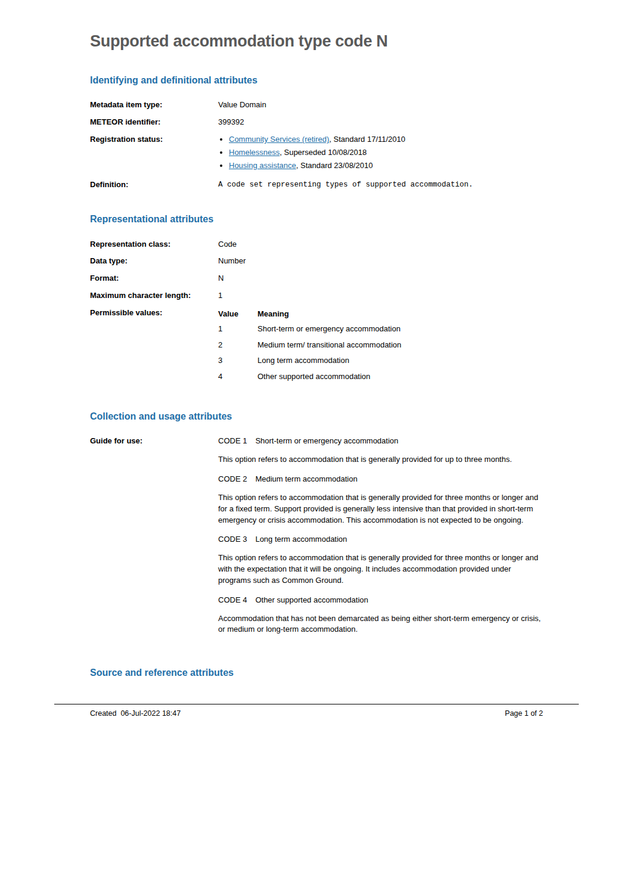Supported accommodation type code N
Identifying and definitional attributes
| Metadata item type: | Value Domain |
| METEOR identifier: | 399392 |
| Registration status: | Community Services (retired) , Standard 17/11/2010 Homelessness , Superseded 10/08/2018 Housing assistance , Standard 23/08/2010 |
| Definition: | A code set representing types of supported accommodation. |
Representational attributes
| Representation class: | Code |
| Data type: | Number |
| Format: | N |
| Maximum character length: | 1 |
| Permissible values: | / Value / Meaning / / --- / --- / / 1 / Short-term or emergency accommodation / / 2 / Medium term/ transitional accommodation / / 3 / Long term accommodation / / 4 / Other supported accommodation / |
Collection and usage attributes
| Guide for use: | CODE 1 Short-term or emergency accommodation This option refers to accommodation that is generally provided for up to three months. CODE 2 Medium term accommodation This option refers to accommodation that is generally provided for three months or longer and for a fixed term. Support provided is generally less intensive than that provided in short-term emergency or crisis accommodation. This accommodation is not expected to be ongoing. CODE 3 Long term accommodation This option refers to accommodation that is generally provided for three months or longer and with the expectation that it will be ongoing. It includes accommodation provided under programs such as Common Ground. CODE 4 Other supported accommodation Accommodation that has not been demarcated as being either short-term emergency or crisis, or medium or long-term accommodation. |
Source and reference attributes
Created 06-Jul-2022 18:47 Page 1 of 2